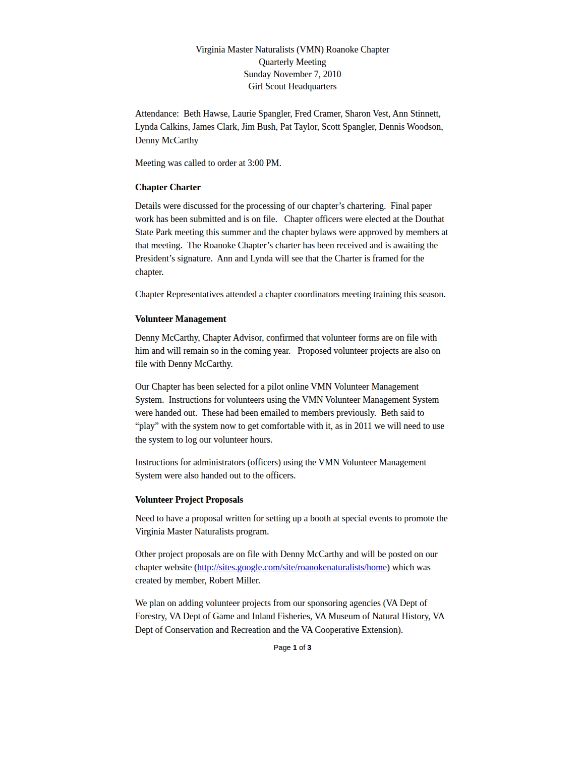Virginia Master Naturalists (VMN) Roanoke Chapter
Quarterly Meeting
Sunday November 7, 2010
Girl Scout Headquarters
Attendance: Beth Hawse, Laurie Spangler, Fred Cramer, Sharon Vest, Ann Stinnett, Lynda Calkins, James Clark, Jim Bush, Pat Taylor, Scott Spangler, Dennis Woodson, Denny McCarthy
Meeting was called to order at 3:00 PM.
Chapter Charter
Details were discussed for the processing of our chapter’s chartering. Final paper work has been submitted and is on file. Chapter officers were elected at the Douthat State Park meeting this summer and the chapter bylaws were approved by members at that meeting. The Roanoke Chapter’s charter has been received and is awaiting the President’s signature. Ann and Lynda will see that the Charter is framed for the chapter.
Chapter Representatives attended a chapter coordinators meeting training this season.
Volunteer Management
Denny McCarthy, Chapter Advisor, confirmed that volunteer forms are on file with him and will remain so in the coming year. Proposed volunteer projects are also on file with Denny McCarthy.
Our Chapter has been selected for a pilot online VMN Volunteer Management System. Instructions for volunteers using the VMN Volunteer Management System were handed out. These had been emailed to members previously. Beth said to “play” with the system now to get comfortable with it, as in 2011 we will need to use the system to log our volunteer hours.
Instructions for administrators (officers) using the VMN Volunteer Management System were also handed out to the officers.
Volunteer Project Proposals
Need to have a proposal written for setting up a booth at special events to promote the Virginia Master Naturalists program.
Other project proposals are on file with Denny McCarthy and will be posted on our chapter website (http://sites.google.com/site/roanokenaturalists/home) which was created by member, Robert Miller.
We plan on adding volunteer projects from our sponsoring agencies (VA Dept of Forestry, VA Dept of Game and Inland Fisheries, VA Museum of Natural History, VA Dept of Conservation and Recreation and the VA Cooperative Extension).
Page 1 of 3